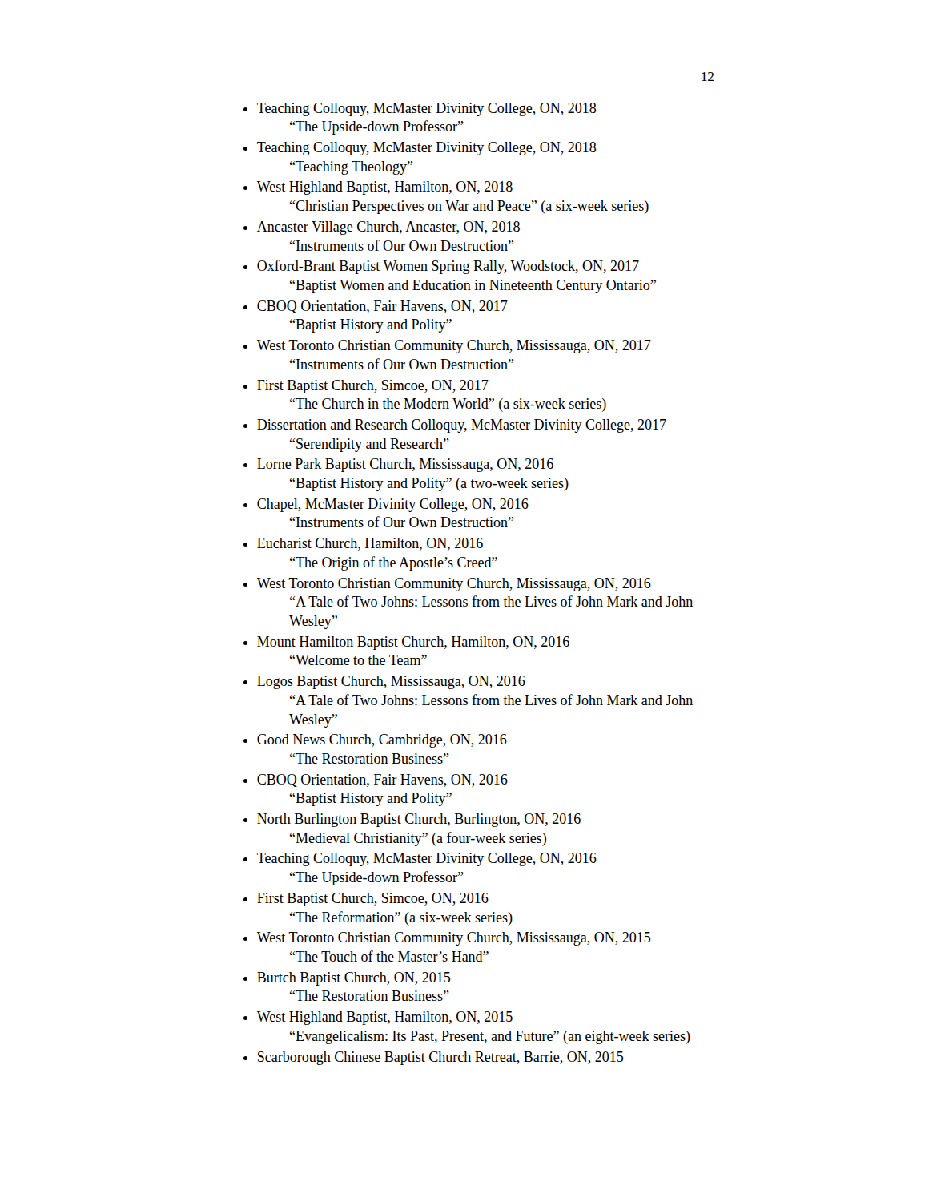12
Teaching Colloquy, McMaster Divinity College, ON, 2018 “The Upside-down Professor”
Teaching Colloquy, McMaster Divinity College, ON, 2018 “Teaching Theology”
West Highland Baptist, Hamilton, ON, 2018 “Christian Perspectives on War and Peace” (a six-week series)
Ancaster Village Church, Ancaster, ON, 2018 “Instruments of Our Own Destruction”
Oxford-Brant Baptist Women Spring Rally, Woodstock, ON, 2017 “Baptist Women and Education in Nineteenth Century Ontario”
CBOQ Orientation, Fair Havens, ON, 2017 “Baptist History and Polity”
West Toronto Christian Community Church, Mississauga, ON, 2017 “Instruments of Our Own Destruction”
First Baptist Church, Simcoe, ON, 2017 “The Church in the Modern World” (a six-week series)
Dissertation and Research Colloquy, McMaster Divinity College, 2017 “Serendipity and Research”
Lorne Park Baptist Church, Mississauga, ON, 2016 “Baptist History and Polity” (a two-week series)
Chapel, McMaster Divinity College, ON, 2016 “Instruments of Our Own Destruction”
Eucharist Church, Hamilton, ON, 2016 “The Origin of the Apostle’s Creed”
West Toronto Christian Community Church, Mississauga, ON, 2016 “A Tale of Two Johns: Lessons from the Lives of John Mark and John Wesley”
Mount Hamilton Baptist Church, Hamilton, ON, 2016 “Welcome to the Team”
Logos Baptist Church, Mississauga, ON, 2016 “A Tale of Two Johns: Lessons from the Lives of John Mark and John Wesley”
Good News Church, Cambridge, ON, 2016 “The Restoration Business”
CBOQ Orientation, Fair Havens, ON, 2016 “Baptist History and Polity”
North Burlington Baptist Church, Burlington, ON, 2016 “Medieval Christianity” (a four-week series)
Teaching Colloquy, McMaster Divinity College, ON, 2016 “The Upside-down Professor”
First Baptist Church, Simcoe, ON, 2016 “The Reformation” (a six-week series)
West Toronto Christian Community Church, Mississauga, ON, 2015 “The Touch of the Master’s Hand”
Burtch Baptist Church, ON, 2015 “The Restoration Business”
West Highland Baptist, Hamilton, ON, 2015 “Evangelicalism: Its Past, Present, and Future” (an eight-week series)
Scarborough Chinese Baptist Church Retreat, Barrie, ON, 2015